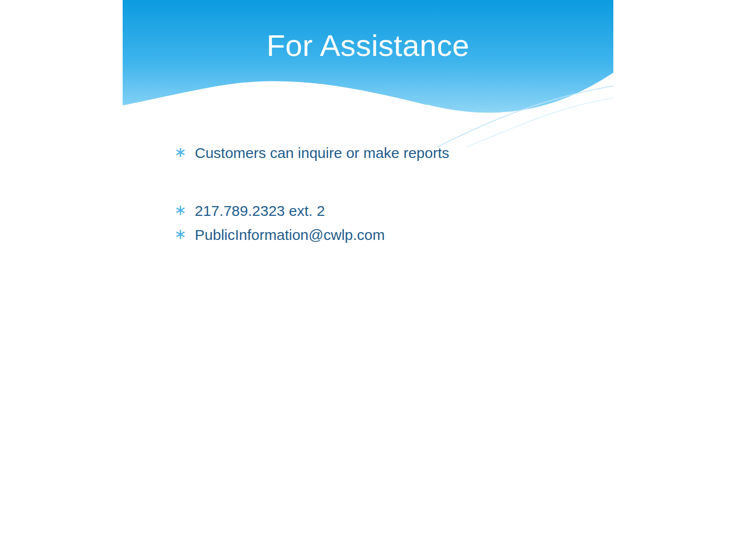For Assistance
Customers can inquire or make reports
217.789.2323 ext. 2
PublicInformation@cwlp.com